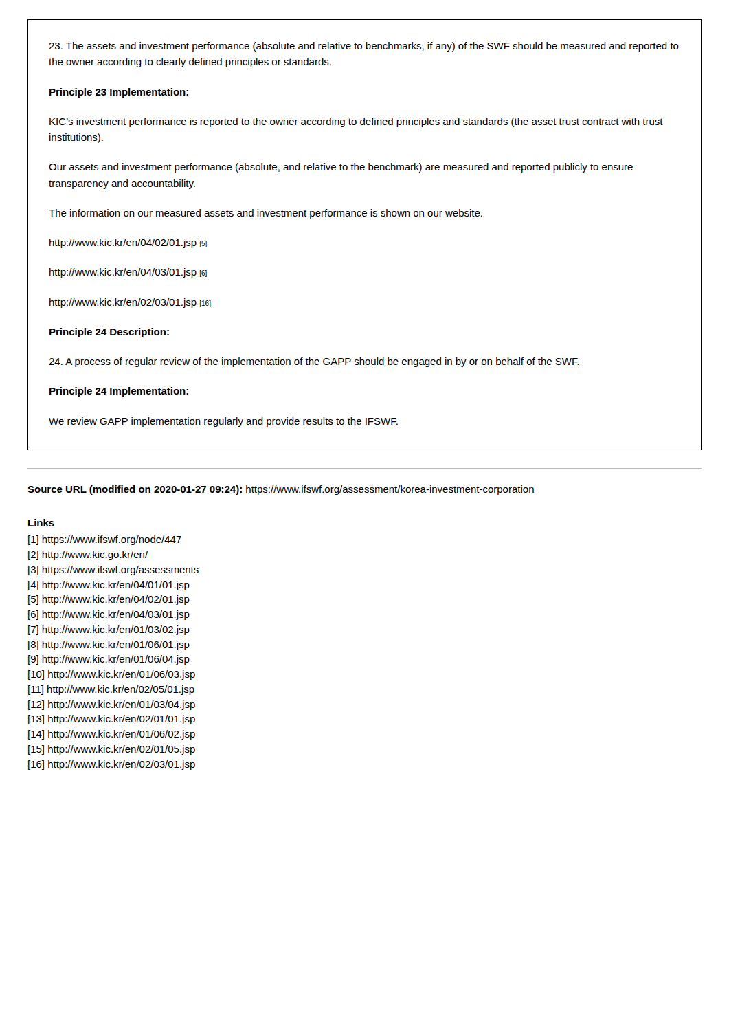23. The assets and investment performance (absolute and relative to benchmarks, if any) of the SWF should be measured and reported to the owner according to clearly defined principles or standards.
Principle 23 Implementation:
KIC’s investment performance is reported to the owner according to defined principles and standards (the asset trust contract with trust institutions).
Our assets and investment performance (absolute, and relative to the benchmark) are measured and reported publicly to ensure transparency and accountability.
The information on our measured assets and investment performance is shown on our website.
http://www.kic.kr/en/04/02/01.jsp [5]
http://www.kic.kr/en/04/03/01.jsp [6]
http://www.kic.kr/en/02/03/01.jsp [16]
Principle 24 Description:
24. A process of regular review of the implementation of the GAPP should be engaged in by or on behalf of the SWF.
Principle 24 Implementation:
We review GAPP implementation regularly and provide results to the IFSWF.
Source URL (modified on 2020-01-27 09:24): https://www.ifswf.org/assessment/korea-investment-corporation
Links
[1] https://www.ifswf.org/node/447
[2] http://www.kic.go.kr/en/
[3] https://www.ifswf.org/assessments
[4] http://www.kic.kr/en/04/01/01.jsp
[5] http://www.kic.kr/en/04/02/01.jsp
[6] http://www.kic.kr/en/04/03/01.jsp
[7] http://www.kic.kr/en/01/03/02.jsp
[8] http://www.kic.kr/en/01/06/01.jsp
[9] http://www.kic.kr/en/01/06/04.jsp
[10] http://www.kic.kr/en/01/06/03.jsp
[11] http://www.kic.kr/en/02/05/01.jsp
[12] http://www.kic.kr/en/01/03/04.jsp
[13] http://www.kic.kr/en/02/01/01.jsp
[14] http://www.kic.kr/en/01/06/02.jsp
[15] http://www.kic.kr/en/02/01/05.jsp
[16] http://www.kic.kr/en/02/03/01.jsp